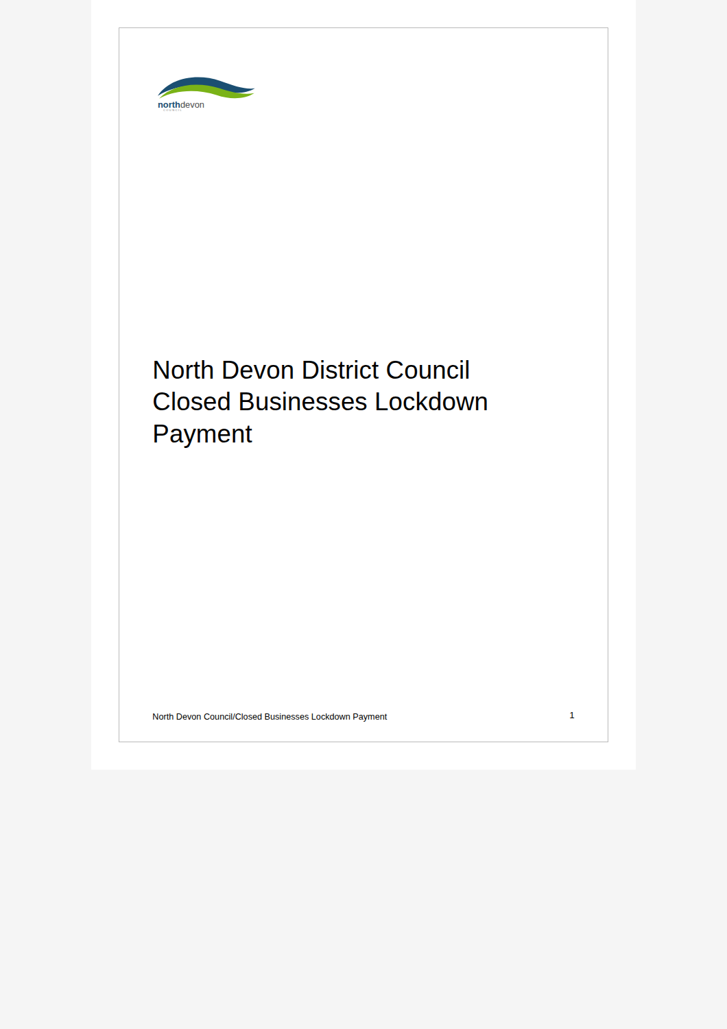northdevon COUNCIL
North Devon District Council
Closed Businesses Lockdown Payment
North Devon Council/Closed Businesses Lockdown Payment 1